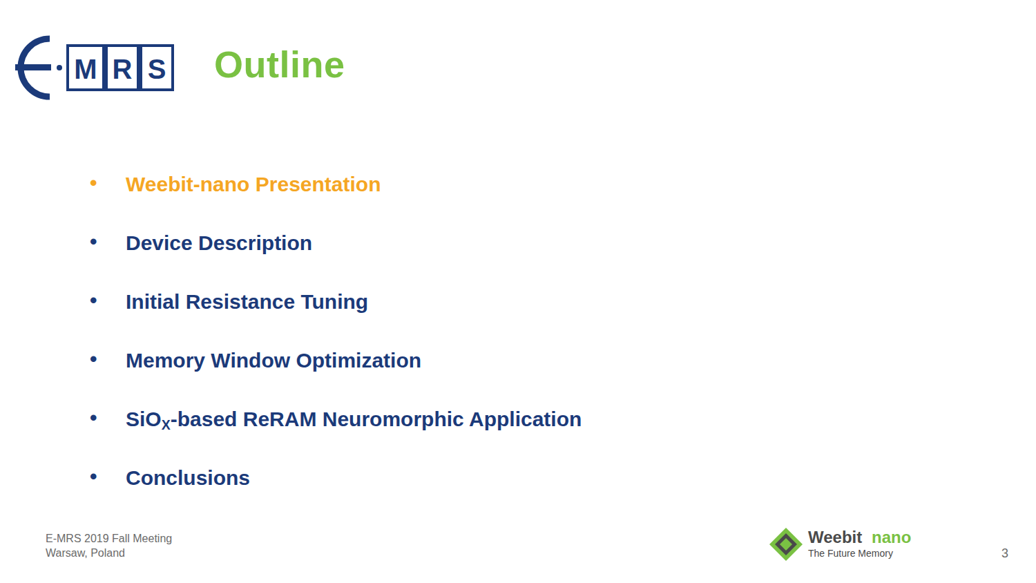M R S
Outline
Weebit-nano Presentation
Device Description
Initial Resistance Tuning
Memory Window Optimization
SiOX-based ReRAM Neuromorphic Application
Conclusions
E-MRS 2019 Fall Meeting
Warsaw, Poland
Weebit nano The Future Memory
3